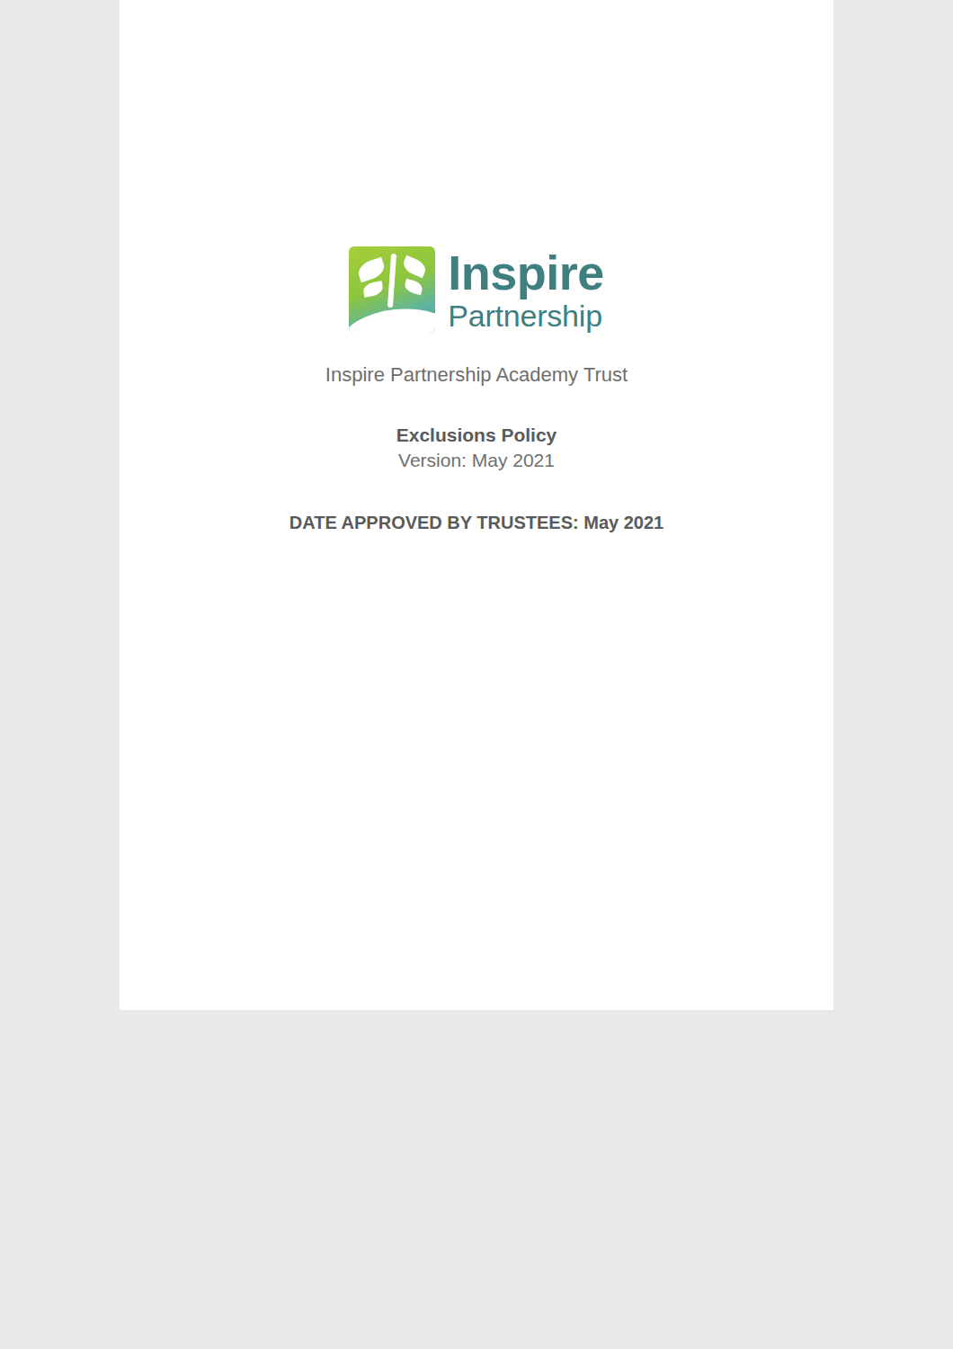Inspire Partnership
Inspire Partnership Academy Trust
Exclusions Policy
Version: May 2021
DATE APPROVED BY TRUSTEES: May 2021